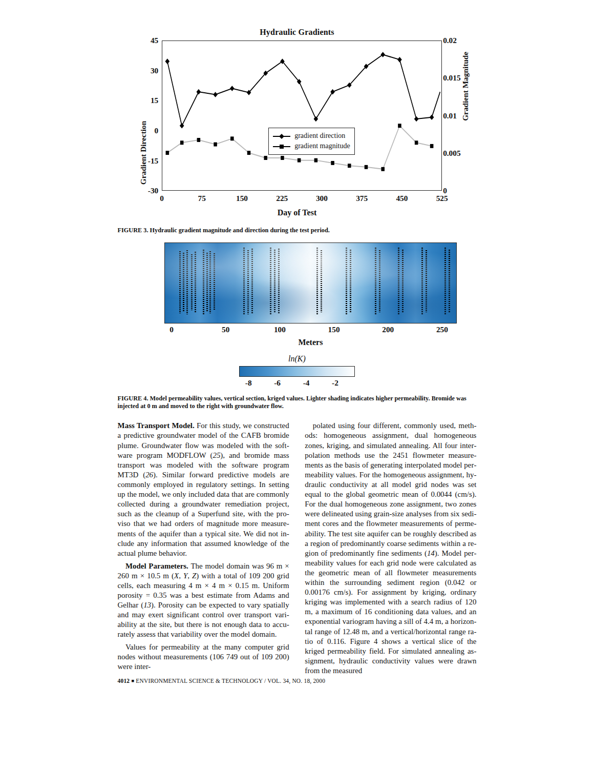Hydraulic Gradients
gradient direction
gradient magnitude
45
30
15
0
-15
-30
0.02
0.015
0.01
0.005
0
0
75
150
225
300
375
450
525
Gradient Direction
Gradient Magnitude
Day of Test
FIGURE 3. Hydraulic gradient magnitude and direction during the test period.
Elevation (m)
61
58
55
52
0
50
100
150
200
250
Meters
ln(K)
-8 -6 -4 -2
FIGURE 4. Model permeability values, vertical section, kriged values. Lighter shading indicates higher permeability. Bromide was injected at 0 m and moved to the right with groundwater flow.
Mass Transport Model. For this study, we constructed a predictive groundwater model of the CAFB bromide plume. Groundwater flow was modeled with the software program MODFLOW (25), and bromide mass transport was modeled with the software program MT3D (26). Similar forward predictive models are commonly employed in regulatory settings. In setting up the model, we only included data that are commonly collected during a groundwater remediation project, such as the cleanup of a Superfund site, with the proviso that we had orders of magnitude more measurements of the aquifer than a typical site. We did not include any information that assumed knowledge of the actual plume behavior.
Model Parameters. The model domain was 96 m × 260 m × 10.5 m (X, Y, Z) with a total of 109 200 grid cells, each measuring 4 m × 4 m × 0.15 m. Uniform porosity = 0.35 was a best estimate from Adams and Gelhar (13). Porosity can be expected to vary spatially and may exert significant control over transport variability at the site, but there is not enough data to accurately assess that variability over the model domain.
Values for permeability at the many computer grid nodes without measurements (106 749 out of 109 200) were inter-
polated using four different, commonly used, methods: homogeneous assignment, dual homogeneous zones, kriging, and simulated annealing. All four interpolation methods use the 2451 flowmeter measurements as the basis of generating interpolated model permeability values. For the homogeneous assignment, hydraulic conductivity at all model grid nodes was set equal to the global geometric mean of 0.0044 (cm/s). For the dual homogeneous zone assignment, two zones were delineated using grain-size analyses from six sediment cores and the flowmeter measurements of permeability. The test site aquifer can be roughly described as a region of predominantly coarse sediments within a region of predominantly fine sediments (14). Model permeability values for each grid node were calculated as the geometric mean of all flowmeter measurements within the surrounding sediment region (0.042 or 0.00176 cm/s). For assignment by kriging, ordinary kriging was implemented with a search radius of 120 m, a maximum of 16 conditioning data values, and an exponential variogram having a sill of 4.4 m, a horizontal range of 12.48 m, and a vertical/horizontal range ratio of 0.116. Figure 4 shows a vertical slice of the kriged permeability field. For simulated annealing assignment, hydraulic conductivity values were drawn from the measured
4012 ■ ENVIRONMENTAL SCIENCE & TECHNOLOGY / VOL. 34, NO. 18, 2000